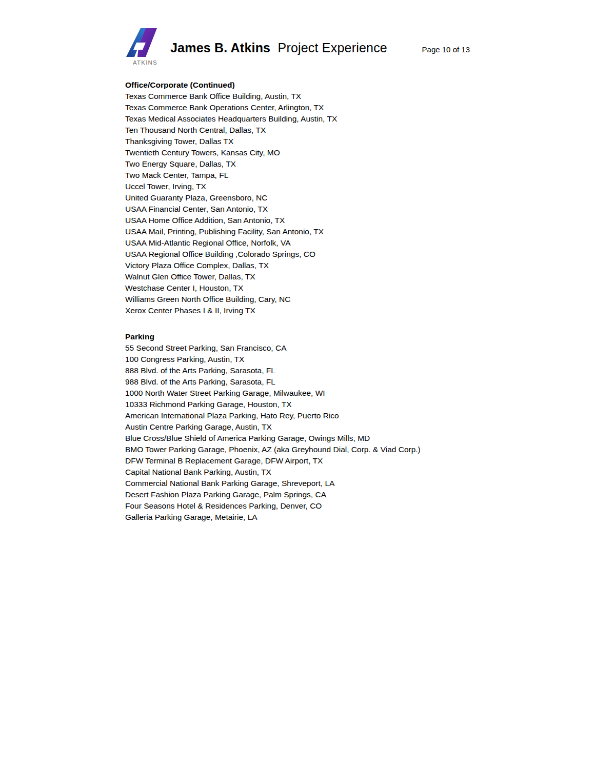ATKINS
James B. Atkins Project Experience
Page 10 of 13
Office/Corporate (Continued)
Texas Commerce Bank Office Building, Austin, TX
Texas Commerce Bank Operations Center, Arlington, TX
Texas Medical Associates Headquarters Building, Austin, TX
Ten Thousand North Central, Dallas, TX
Thanksgiving Tower, Dallas TX
Twentieth Century Towers, Kansas City, MO
Two Energy Square, Dallas, TX
Two Mack Center, Tampa, FL
Uccel Tower, Irving, TX
United Guaranty Plaza, Greensboro, NC
USAA Financial Center, San Antonio, TX
USAA Home Office Addition, San Antonio, TX
USAA Mail, Printing, Publishing Facility, San Antonio, TX
USAA Mid-Atlantic Regional Office, Norfolk, VA
USAA Regional Office Building ,Colorado Springs, CO
Victory Plaza Office Complex, Dallas, TX
Walnut Glen Office Tower, Dallas, TX
Westchase Center I, Houston, TX
Williams Green North Office Building, Cary, NC
Xerox Center Phases I & II, Irving TX
Parking
55 Second Street Parking, San Francisco, CA
100 Congress Parking, Austin, TX
888 Blvd. of the Arts Parking, Sarasota, FL
988 Blvd. of the Arts Parking, Sarasota, FL
1000 North Water Street Parking Garage, Milwaukee, WI
10333 Richmond Parking Garage, Houston, TX
American International Plaza Parking, Hato Rey, Puerto Rico
Austin Centre Parking Garage, Austin, TX
Blue Cross/Blue Shield of America Parking Garage, Owings Mills, MD
BMO Tower Parking Garage, Phoenix, AZ (aka Greyhound Dial, Corp. & Viad Corp.)
DFW Terminal B Replacement Garage, DFW Airport, TX
Capital National Bank Parking, Austin, TX
Commercial National Bank Parking Garage, Shreveport, LA
Desert Fashion Plaza Parking Garage, Palm Springs, CA
Four Seasons Hotel & Residences Parking, Denver, CO
Galleria Parking Garage, Metairie, LA